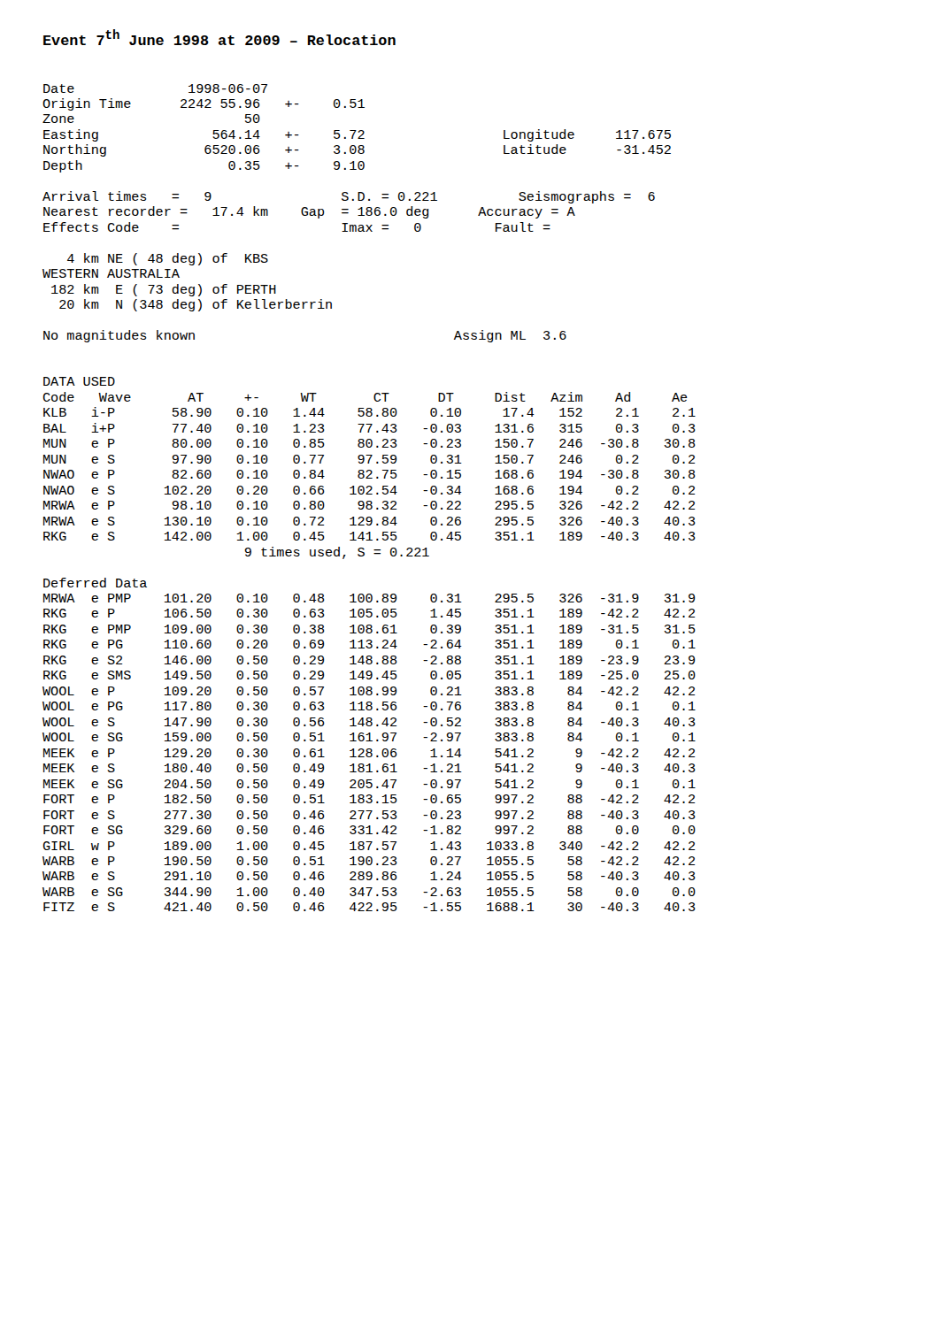Event 7th June 1998 at 2009 – Relocation
Date              1998-06-07
Origin Time      2242 55.96   +-    0.51
Zone                     50
Easting              564.14   +-    5.72                 Longitude     117.675
Northing            6520.06   +-    3.08                 Latitude      -31.452
Depth                  0.35   +-    9.10

Arrival times   =   9                S.D. = 0.221          Seismographs =  6
Nearest recorder =   17.4 km    Gap  = 186.0 deg      Accuracy = A
Effects Code    =                    Imax =   0         Fault =

   4 km NE ( 48 deg) of  KBS
WESTERN AUSTRALIA
 182 km  E ( 73 deg) of PERTH
  20 km  N (348 deg) of Kellerberrin

No magnitudes known                                Assign ML  3.6


DATA USED
Code   Wave       AT     +-     WT       CT      DT     Dist   Azim    Ad     Ae
KLB   i-P       58.90   0.10   1.44    58.80    0.10     17.4   152    2.1    2.1
BAL   i+P       77.40   0.10   1.23    77.43   -0.03    131.6   315    0.3    0.3
MUN   e P       80.00   0.10   0.85    80.23   -0.23    150.7   246  -30.8   30.8
MUN   e S       97.90   0.10   0.77    97.59    0.31    150.7   246    0.2    0.2
NWAO  e P       82.60   0.10   0.84    82.75   -0.15    168.6   194  -30.8   30.8
NWAO  e S      102.20   0.20   0.66   102.54   -0.34    168.6   194    0.2    0.2
MRWA  e P       98.10   0.10   0.80    98.32   -0.22    295.5   326  -42.2   42.2
MRWA  e S      130.10   0.10   0.72   129.84    0.26    295.5   326  -40.3   40.3
RKG   e S      142.00   1.00   0.45   141.55    0.45    351.1   189  -40.3   40.3
                         9 times used, S = 0.221

Deferred Data
MRWA  e PMP    101.20   0.10   0.48   100.89    0.31    295.5   326  -31.9   31.9
RKG   e P      106.50   0.30   0.63   105.05    1.45    351.1   189  -42.2   42.2
RKG   e PMP    109.00   0.30   0.38   108.61    0.39    351.1   189  -31.5   31.5
RKG   e PG     110.60   0.20   0.69   113.24   -2.64    351.1   189    0.1    0.1
RKG   e S2     146.00   0.50   0.29   148.88   -2.88    351.1   189  -23.9   23.9
RKG   e SMS    149.50   0.50   0.29   149.45    0.05    351.1   189  -25.0   25.0
WOOL  e P      109.20   0.50   0.57   108.99    0.21    383.8    84  -42.2   42.2
WOOL  e PG     117.80   0.30   0.63   118.56   -0.76    383.8    84    0.1    0.1
WOOL  e S      147.90   0.30   0.56   148.42   -0.52    383.8    84  -40.3   40.3
WOOL  e SG     159.00   0.50   0.51   161.97   -2.97    383.8    84    0.1    0.1
MEEK  e P      129.20   0.30   0.61   128.06    1.14    541.2     9  -42.2   42.2
MEEK  e S      180.40   0.50   0.49   181.61   -1.21    541.2     9  -40.3   40.3
MEEK  e SG     204.50   0.50   0.49   205.47   -0.97    541.2     9    0.1    0.1
FORT  e P      182.50   0.50   0.51   183.15   -0.65    997.2    88  -42.2   42.2
FORT  e S      277.30   0.50   0.46   277.53   -0.23    997.2    88  -40.3   40.3
FORT  e SG     329.60   0.50   0.46   331.42   -1.82    997.2    88    0.0    0.0
GIRL  w P      189.00   1.00   0.45   187.57    1.43   1033.8   340  -42.2   42.2
WARB  e P      190.50   0.50   0.51   190.23    0.27   1055.5    58  -42.2   42.2
WARB  e S      291.10   0.50   0.46   289.86    1.24   1055.5    58  -40.3   40.3
WARB  e SG     344.90   1.00   0.40   347.53   -2.63   1055.5    58    0.0    0.0
FITZ  e S      421.40   0.50   0.46   422.95   -1.55   1688.1    30  -40.3   40.3